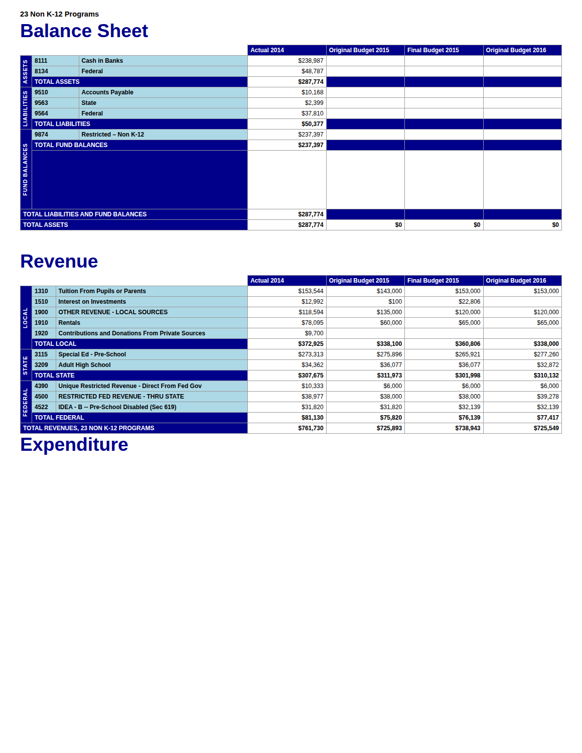23 Non K-12 Programs
Balance Sheet
| | Actual 2014 | Original Budget 2015 | Final Budget 2015 | Original Budget 2016 |
| --- | --- | --- | --- | --- |
| ASSETS | 8111 | Cash in Banks | $238,987 | | | |
| 8134 | Federal | $48,787 | | | |
| TOTAL ASSETS | $287,774 | | | |
| LIABILITIES | 9510 | Accounts Payable | $10,168 | | | |
| 9563 | State | $2,399 | | | |
| 9564 | Federal | $37,810 | | | |
| TOTAL LIABILITIES | $50,377 | | | |
| FUND BALANCES | 9874 | Restricted – Non K-12 | $237,397 | | | |
| TOTAL FUND BALANCES | $237,397 | | | |
| TOTAL LIABILITIES AND FUND BALANCES | $287,774 | | | |
| TOTAL ASSETS | $287,774 | $0 | $0 | $0 |
Revenue
| | Actual 2014 | Original Budget 2015 | Final Budget 2015 | Original Budget 2016 |
| --- | --- | --- | --- | --- |
| LOCAL | 1310 | Tuition From Pupils or Parents | $153,544 | $143,000 | $153,000 | $153,000 |
| 1510 | Interest on Investments | $12,992 | $100 | $22,806 | |
| 1900 | OTHER REVENUE - LOCAL SOURCES | $118,594 | $135,000 | $120,000 | $120,000 |
| 1910 | Rentals | $78,095 | $60,000 | $65,000 | $65,000 |
| 1920 | Contributions and Donations From Private Sources | $9,700 | | | |
| TOTAL LOCAL | $372,925 | $338,100 | $360,806 | $338,000 |
| STATE | 3115 | Special Ed - Pre-School | $273,313 | $275,896 | $265,921 | $277,260 |
| 3209 | Adult High School | $34,362 | $36,077 | $36,077 | $32,872 |
| TOTAL STATE | $307,675 | $311,973 | $301,998 | $310,132 |
| FEDERAL | 4390 | Unique Restricted Revenue - Direct From Fed Gov | $10,333 | $6,000 | $6,000 | $6,000 |
| 4500 | RESTRICTED FED REVENUE - THRU STATE | $38,977 | $38,000 | $38,000 | $39,278 |
| 4522 | IDEA - B -- Pre-School Disabled (Sec 619) | $31,820 | $31,820 | $32,139 | $32,139 |
| TOTAL FEDERAL | $81,130 | $75,820 | $76,139 | $77,417 |
| TOTAL REVENUES, 23 NON K-12 PROGRAMS | $761,730 | $725,893 | $738,943 | $725,549 |
Expenditure